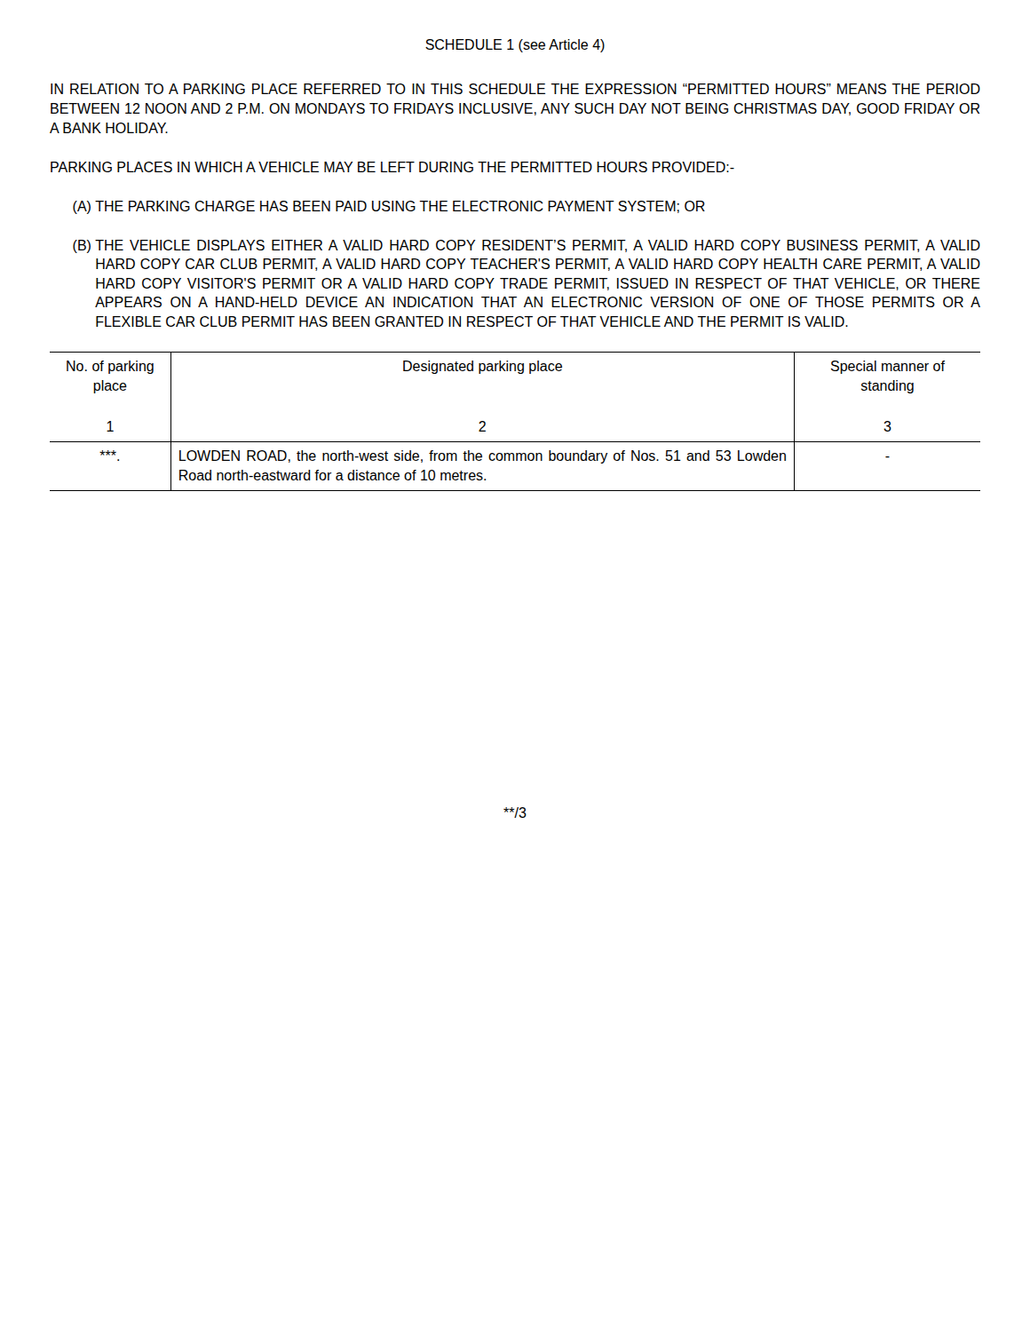SCHEDULE 1 (see Article 4)
IN RELATION TO A PARKING PLACE REFERRED TO IN THIS SCHEDULE THE EXPRESSION “PERMITTED HOURS” MEANS THE PERIOD BETWEEN 12 NOON AND 2 P.M. ON MONDAYS TO FRIDAYS INCLUSIVE, ANY SUCH DAY NOT BEING CHRISTMAS DAY, GOOD FRIDAY OR A BANK HOLIDAY.
PARKING PLACES IN WHICH A VEHICLE MAY BE LEFT DURING THE PERMITTED HOURS PROVIDED:-
(A)
THE PARKING CHARGE HAS BEEN PAID USING THE ELECTRONIC PAYMENT SYSTEM; OR
(B)
THE VEHICLE DISPLAYS EITHER A VALID HARD COPY RESIDENT’S PERMIT, A VALID HARD COPY BUSINESS PERMIT, A VALID HARD COPY CAR CLUB PERMIT, A VALID HARD COPY TEACHER'S PERMIT, A VALID HARD COPY HEALTH CARE PERMIT, A VALID HARD COPY VISITOR'S PERMIT OR A VALID HARD COPY TRADE PERMIT, ISSUED IN RESPECT OF THAT VEHICLE, OR THERE APPEARS ON A HAND-HELD DEVICE AN INDICATION THAT AN ELECTRONIC VERSION OF ONE OF THOSE PERMITS OR A FLEXIBLE CAR CLUB PERMIT HAS BEEN GRANTED IN RESPECT OF THAT VEHICLE AND THE PERMIT IS VALID.
| No. of parking place | Designated parking place | Special manner of standing |
| --- | --- | --- |
| 1 | 2 | 3 |
| ***. | LOWDEN ROAD, the north-west side, from the common boundary of Nos. 51 and 53 Lowden Road north-eastward for a distance of 10 metres. | - |
**/3